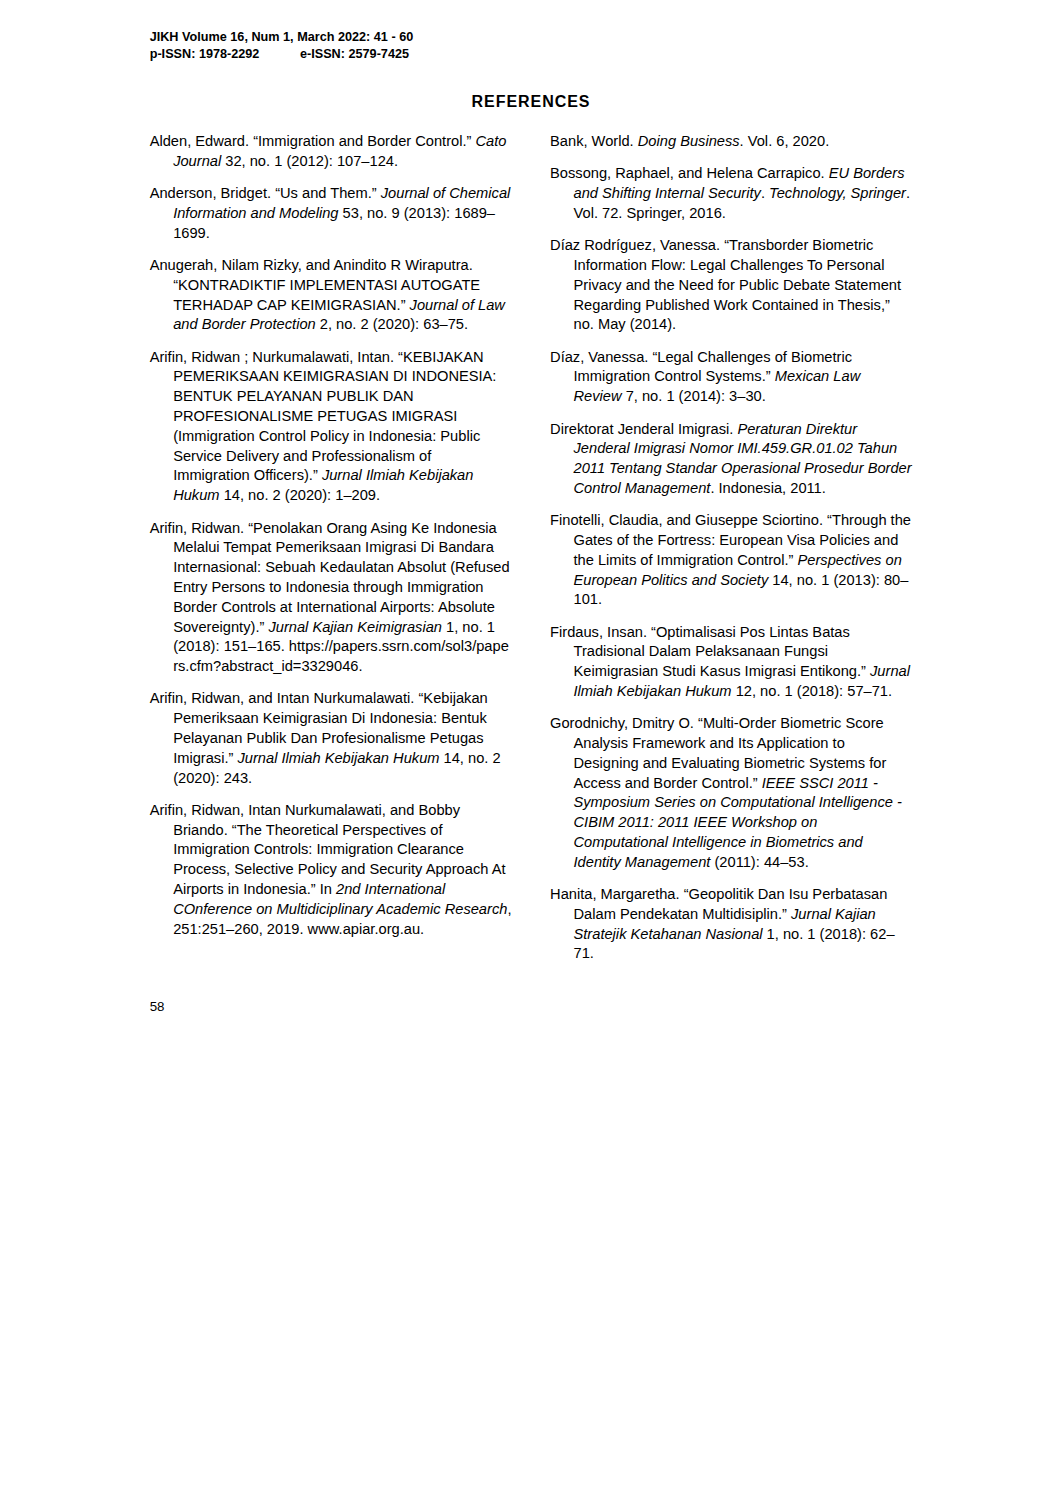JIKH Volume 16, Num 1, March 2022: 41 - 60
p-ISSN: 1978-2292 e-ISSN: 2579-7425
REFERENCES
Alden, Edward. “Immigration and Border Control.” Cato Journal 32, no. 1 (2012): 107–124.
Anderson, Bridget. “Us and Them.” Journal of Chemical Information and Modeling 53, no. 9 (2013): 1689–1699.
Anugerah, Nilam Rizky, and Anindito R Wiraputra. “KONTRADIKTIF IMPLEMENTASI AUTOGATE TERHADAP CAP KEIMIGRASIAN.” Journal of Law and Border Protection 2, no. 2 (2020): 63–75.
Arifin, Ridwan ; Nurkumalawati, Intan. “KEBIJAKAN PEMERIKSAAN KEIMIGRASIAN DI INDONESIA: BENTUK PELAYANAN PUBLIK DAN PROFESIONALISME PETUGAS IMIGRASI (Immigration Control Policy in Indonesia: Public Service Delivery and Professionalism of Immigration Officers).” Jurnal Ilmiah Kebijakan Hukum 14, no. 2 (2020): 1–209.
Arifin, Ridwan. “Penolakan Orang Asing Ke Indonesia Melalui Tempat Pemeriksaan Imigrasi Di Bandara Internasional: Sebuah Kedaulatan Absolut (Refused Entry Persons to Indonesia through Immigration Border Controls at International Airports: Absolute Sovereignty).” Jurnal Kajian Keimigrasian 1, no. 1 (2018): 151–165. https://papers.ssrn.com/sol3/papers.cfm?abstract_id=3329046.
Arifin, Ridwan, and Intan Nurkumalawati. “Kebijakan Pemeriksaan Keimigrasian Di Indonesia: Bentuk Pelayanan Publik Dan Profesionalisme Petugas Imigrasi.” Jurnal Ilmiah Kebijakan Hukum 14, no. 2 (2020): 243.
Arifin, Ridwan, Intan Nurkumalawati, and Bobby Briando. “The Theoretical Perspectives of Immigration Controls: Immigration Clearance Process, Selective Policy and Security Approach At Airports in Indonesia.” In 2nd International COnference on Multidiciplinary Academic Research, 251:251–260, 2019. www.apiar.org.au.
Bank, World. Doing Business. Vol. 6, 2020.
Bossong, Raphael, and Helena Carrapico. EU Borders and Shifting Internal Security. Technology, Springer. Vol. 72. Springer, 2016.
Díaz Rodríguez, Vanessa. “Transborder Biometric Information Flow: Legal Challenges To Personal Privacy and the Need for Public Debate Statement Regarding Published Work Contained in Thesis,” no. May (2014).
Díaz, Vanessa. “Legal Challenges of Biometric Immigration Control Systems.” Mexican Law Review 7, no. 1 (2014): 3–30.
Direktorat Jenderal Imigrasi. Peraturan Direktur Jenderal Imigrasi Nomor IMI.459.GR.01.02 Tahun 2011 Tentang Standar Operasional Prosedur Border Control Management. Indonesia, 2011.
Finotelli, Claudia, and Giuseppe Sciortino. “Through the Gates of the Fortress: European Visa Policies and the Limits of Immigration Control.” Perspectives on European Politics and Society 14, no. 1 (2013): 80–101.
Firdaus, Insan. “Optimalisasi Pos Lintas Batas Tradisional Dalam Pelaksanaan Fungsi Keimigrasian Studi Kasus Imigrasi Entikong.” Jurnal Ilmiah Kebijakan Hukum 12, no. 1 (2018): 57–71.
Gorodnichy, Dmitry O. “Multi-Order Biometric Score Analysis Framework and Its Application to Designing and Evaluating Biometric Systems for Access and Border Control.” IEEE SSCI 2011 - Symposium Series on Computational Intelligence - CIBIM 2011: 2011 IEEE Workshop on Computational Intelligence in Biometrics and Identity Management (2011): 44–53.
Hanita, Margaretha. “Geopolitik Dan Isu Perbatasan Dalam Pendekatan Multidisiplin.” Jurnal Kajian Stratejik Ketahanan Nasional 1, no. 1 (2018): 62–71.
58